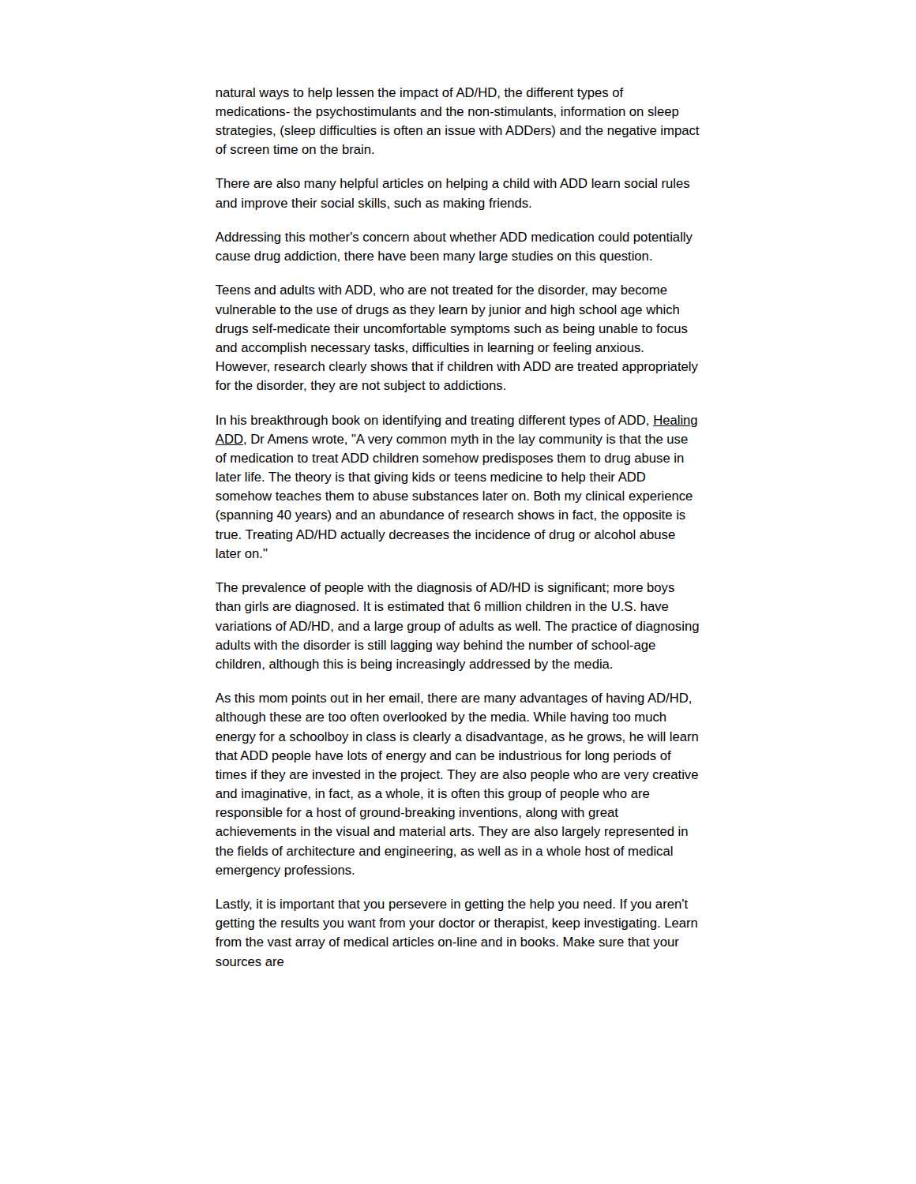natural ways to help lessen the impact of AD/HD, the different types of medications- the psychostimulants and the non-stimulants, information on sleep strategies, (sleep difficulties is often an issue with ADDers) and the negative impact of screen time on the brain.
There are also many helpful articles on helping a child with ADD learn social rules and improve their social skills, such as making friends.
Addressing this mother's concern about whether ADD medication could potentially cause drug addiction, there have been many large studies on this question.
Teens and adults with ADD, who are not treated for the disorder, may become vulnerable to the use of drugs as they learn by junior and high school age which drugs self-medicate their uncomfortable symptoms such as being unable to focus and accomplish necessary tasks, difficulties in learning or feeling anxious. However, research clearly shows that if children with ADD are treated appropriately for the disorder, they are not subject to addictions.
In his breakthrough book on identifying and treating different types of ADD, Healing ADD, Dr Amens wrote, "A very common myth in the lay community is that the use of medication to treat ADD children somehow predisposes them to drug abuse in later life. The theory is that giving kids or teens medicine to help their ADD somehow teaches them to abuse substances later on. Both my clinical experience (spanning 40 years) and an abundance of research shows in fact, the opposite is true. Treating AD/HD actually decreases the incidence of drug or alcohol abuse later on."
The prevalence of people with the diagnosis of AD/HD is significant; more boys than girls are diagnosed. It is estimated that 6 million children in the U.S. have variations of AD/HD, and a large group of adults as well. The practice of diagnosing adults with the disorder is still lagging way behind the number of school-age children, although this is being increasingly addressed by the media.
As this mom points out in her email, there are many advantages of having AD/HD, although these are too often overlooked by the media. While having too much energy for a schoolboy in class is clearly a disadvantage, as he grows, he will learn that ADD people have lots of energy and can be industrious for long periods of times if they are invested in the project. They are also people who are very creative and imaginative, in fact, as a whole, it is often this group of people who are responsible for a host of ground-breaking inventions, along with great achievements in the visual and material arts. They are also largely represented in the fields of architecture and engineering, as well as in a whole host of medical emergency professions.
Lastly, it is important that you persevere in getting the help you need. If you aren't getting the results you want from your doctor or therapist, keep investigating. Learn from the vast array of medical articles on-line and in books. Make sure that your sources are